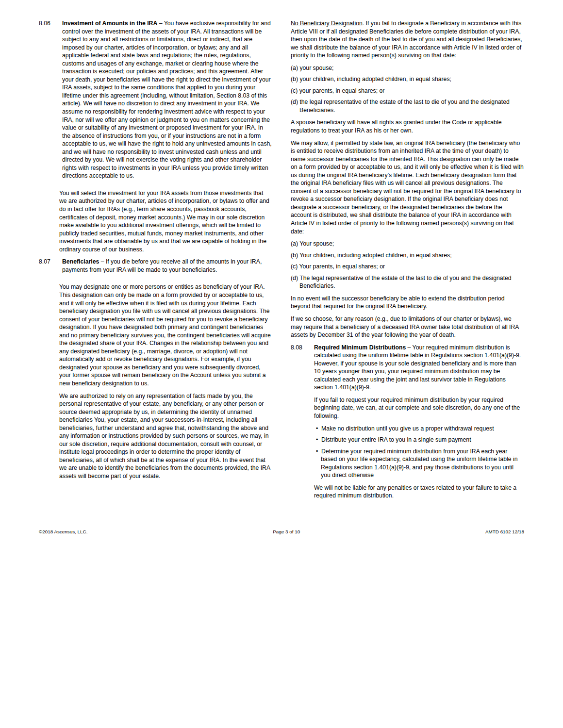8.06
Investment of Amounts in the IRA – You have exclusive responsibility for and control over the investment of the assets of your IRA. All transactions will be subject to any and all restrictions or limitations, direct or indirect, that are imposed by our charter, articles of incorporation, or bylaws; any and all applicable federal and state laws and regulations; the rules, regulations, customs and usages of any exchange, market or clearing house where the transaction is executed; our policies and practices; and this agreement. After your death, your beneficiaries will have the right to direct the investment of your IRA assets, subject to the same conditions that applied to you during your lifetime under this agreement (including, without limitation, Section 8.03 of this article). We will have no discretion to direct any investment in your IRA. We assume no responsibility for rendering investment advice with respect to your IRA, nor will we offer any opinion or judgment to you on matters concerning the value or suitability of any investment or proposed investment for your IRA. In the absence of instructions from you, or if your instructions are not in a form acceptable to us, we will have the right to hold any uninvested amounts in cash, and we will have no responsibility to invest uninvested cash unless and until directed by you. We will not exercise the voting rights and other shareholder rights with respect to investments in your IRA unless you provide timely written directions acceptable to us.
You will select the investment for your IRA assets from those investments that we are authorized by our charter, articles of incorporation, or bylaws to offer and do in fact offer for IRAs (e.g., term share accounts, passbook accounts, certificates of deposit, money market accounts.) We may in our sole discretion make available to you additional investment offerings, which will be limited to publicly traded securities, mutual funds, money market instruments, and other investments that are obtainable by us and that we are capable of holding in the ordinary course of our business.
8.07
Beneficiaries – If you die before you receive all of the amounts in your IRA, payments from your IRA will be made to your beneficiaries.
You may designate one or more persons or entities as beneficiary of your IRA. This designation can only be made on a form provided by or acceptable to us, and it will only be effective when it is filed with us during your lifetime. Each beneficiary designation you file with us will cancel all previous designations. The consent of your beneficiaries will not be required for you to revoke a beneficiary designation. If you have designated both primary and contingent beneficiaries and no primary beneficiary survives you, the contingent beneficiaries will acquire the designated share of your IRA. Changes in the relationship between you and any designated beneficiary (e.g., marriage, divorce, or adoption) will not automatically add or revoke beneficiary designations. For example, if you designated your spouse as beneficiary and you were subsequently divorced, your former spouse will remain beneficiary on the Account unless you submit a new beneficiary designation to us.
We are authorized to rely on any representation of facts made by you, the personal representative of your estate, any beneficiary, or any other person or source deemed appropriate by us, in determining the identity of unnamed beneficiaries You, your estate, and your successors-in-interest, including all beneficiaries, further understand and agree that, notwithstanding the above and any information or instructions provided by such persons or sources, we may, in our sole discretion, require additional documentation, consult with counsel, or institute legal proceedings in order to determine the proper identity of beneficiaries, all of which shall be at the expense of your IRA. In the event that we are unable to identify the beneficiaries from the documents provided, the IRA assets will become part of your estate.
No Beneficiary Designation. If you fail to designate a Beneficiary in accordance with this Article VIII or if all designated Beneficiaries die before complete distribution of your IRA, then upon the date of the death of the last to die of you and all designated Beneficiaries, we shall distribute the balance of your IRA in accordance with Article IV in listed order of priority to the following named person(s) surviving on that date:
(a) your spouse;
(b) your children, including adopted children, in equal shares;
(c) your parents, in equal shares; or
(d) the legal representative of the estate of the last to die of you and the designated Beneficiaries.
A spouse beneficiary will have all rights as granted under the Code or applicable regulations to treat your IRA as his or her own.
We may allow, if permitted by state law, an original IRA beneficiary (the beneficiary who is entitled to receive distributions from an inherited IRA at the time of your death) to name successor beneficiaries for the inherited IRA. This designation can only be made on a form provided by or acceptable to us, and it will only be effective when it is filed with us during the original IRA beneficiary’s lifetime. Each beneficiary designation form that the original IRA beneficiary files with us will cancel all previous designations. The consent of a successor beneficiary will not be required for the original IRA beneficiary to revoke a successor beneficiary designation. If the original IRA beneficiary does not designate a successor beneficiary, or the designated beneficiaries die before the account is distributed, we shall distribute the balance of your IRA in accordance with Article IV in listed order of priority to the following named persons(s) surviving on that date:
(a) Your spouse;
(b) Your children, including adopted children, in equal shares;
(c) Your parents, in equal shares; or
(d) The legal representative of the estate of the last to die of you and the designated Beneficiaries.
In no event will the successor beneficiary be able to extend the distribution period beyond that required for the original IRA beneficiary.
If we so choose, for any reason (e.g., due to limitations of our charter or bylaws), we may require that a beneficiary of a deceased IRA owner take total distribution of all IRA assets by December 31 of the year following the year of death.
8.08
Required Minimum Distributions – Your required minimum distribution is calculated using the uniform lifetime table in Regulations section 1.401(a)(9)-9. However, if your spouse is your sole designated beneficiary and is more than 10 years younger than you, your required minimum distribution may be calculated each year using the joint and last survivor table in Regulations section 1.401(a)(9)-9.
If you fail to request your required minimum distribution by your required beginning date, we can, at our complete and sole discretion, do any one of the following.
Make no distribution until you give us a proper withdrawal request
Distribute your entire IRA to you in a single sum payment
Determine your required minimum distribution from your IRA each year based on your life expectancy, calculated using the uniform lifetime table in Regulations section 1.401(a)(9)-9, and pay those distributions to you until you direct otherwise
We will not be liable for any penalties or taxes related to your failure to take a required minimum distribution.
©2018 Ascensus, LLC.
Page 3 of 10
AMTD 6102 12/18